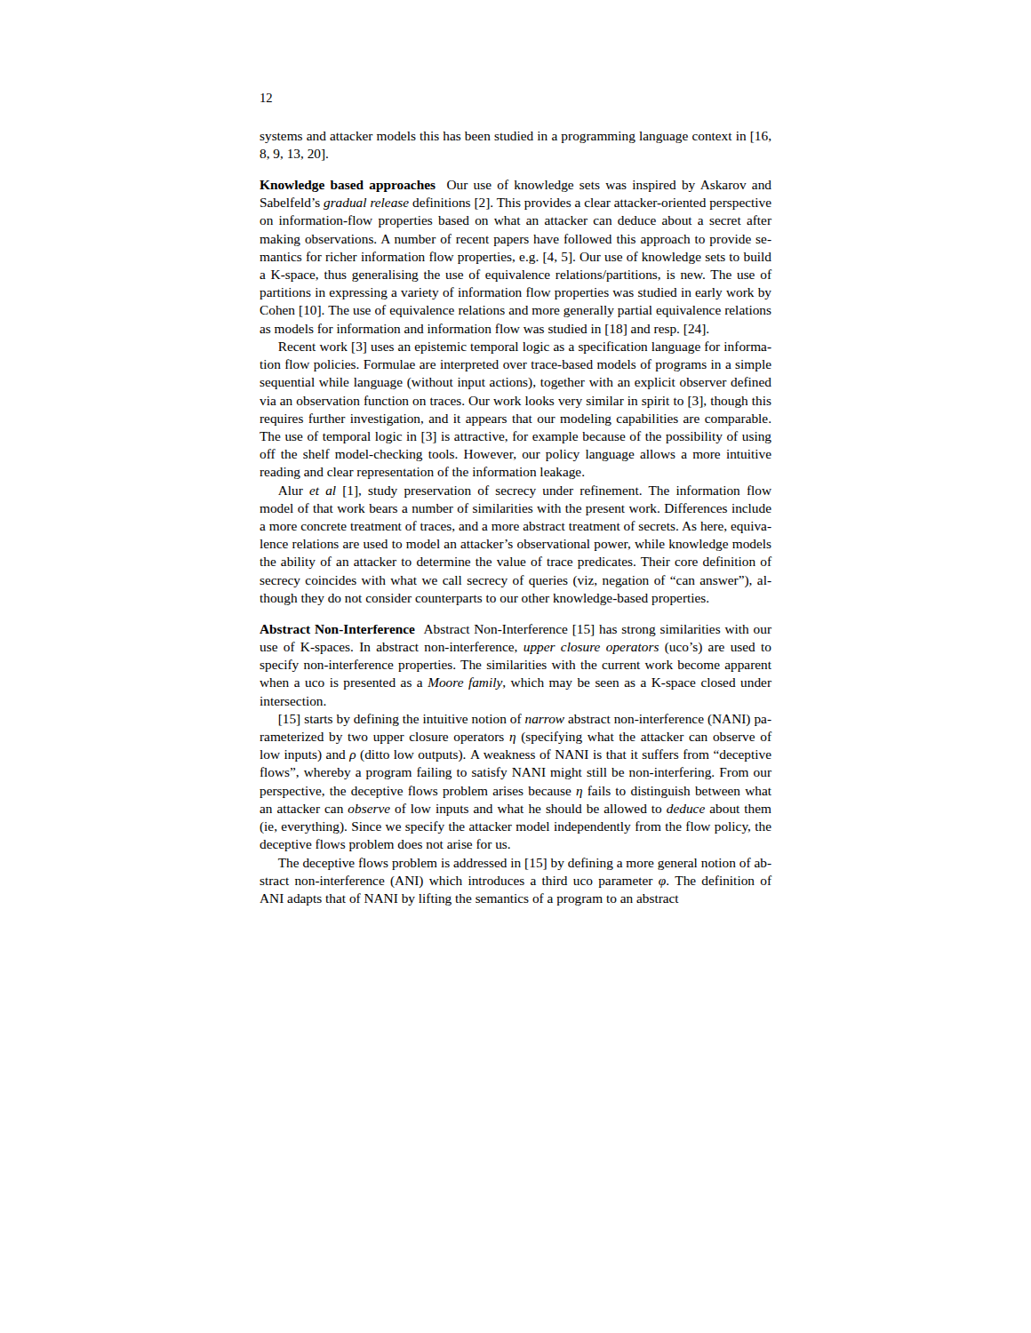12
systems and attacker models this has been studied in a programming language context in [16, 8, 9, 13, 20].
Knowledge based approaches Our use of knowledge sets was inspired by Askarov and Sabelfeld’s gradual release definitions [2]. This provides a clear attacker-oriented perspective on information-flow properties based on what an attacker can deduce about a secret after making observations. A number of recent papers have followed this approach to provide semantics for richer information flow properties, e.g. [4, 5]. Our use of knowledge sets to build a K-space, thus generalising the use of equivalence relations/partitions, is new. The use of partitions in expressing a variety of information flow properties was studied in early work by Cohen [10]. The use of equivalence relations and more generally partial equivalence relations as models for information and information flow was studied in [18] and resp. [24].
Recent work [3] uses an epistemic temporal logic as a specification language for information flow policies. Formulae are interpreted over trace-based models of programs in a simple sequential while language (without input actions), together with an explicit observer defined via an observation function on traces. Our work looks very similar in spirit to [3], though this requires further investigation, and it appears that our modeling capabilities are comparable. The use of temporal logic in [3] is attractive, for example because of the possibility of using off the shelf model-checking tools. However, our policy language allows a more intuitive reading and clear representation of the information leakage.
Alur et al [1], study preservation of secrecy under refinement. The information flow model of that work bears a number of similarities with the present work. Differences include a more concrete treatment of traces, and a more abstract treatment of secrets. As here, equivalence relations are used to model an attacker’s observational power, while knowledge models the ability of an attacker to determine the value of trace predicates. Their core definition of secrecy coincides with what we call secrecy of queries (viz, negation of “can answer”), although they do not consider counterparts to our other knowledge-based properties.
Abstract Non-Interference Abstract Non-Interference [15] has strong similarities with our use of K-spaces. In abstract non-interference, upper closure operators (uco’s) are used to specify non-interference properties. The similarities with the current work become apparent when a uco is presented as a Moore family, which may be seen as a K-space closed under intersection.
[15] starts by defining the intuitive notion of narrow abstract non-interference (NANI) parameterized by two upper closure operators η (specifying what the attacker can observe of low inputs) and ρ (ditto low outputs). A weakness of NANI is that it suffers from “deceptive flows”, whereby a program failing to satisfy NANI might still be non-interfering. From our perspective, the deceptive flows problem arises because η fails to distinguish between what an attacker can observe of low inputs and what he should be allowed to deduce about them (ie, everything). Since we specify the attacker model independently from the flow policy, the deceptive flows problem does not arise for us.
The deceptive flows problem is addressed in [15] by defining a more general notion of abstract non-interference (ANI) which introduces a third uco parameter φ. The definition of ANI adapts that of NANI by lifting the semantics of a program to an abstract